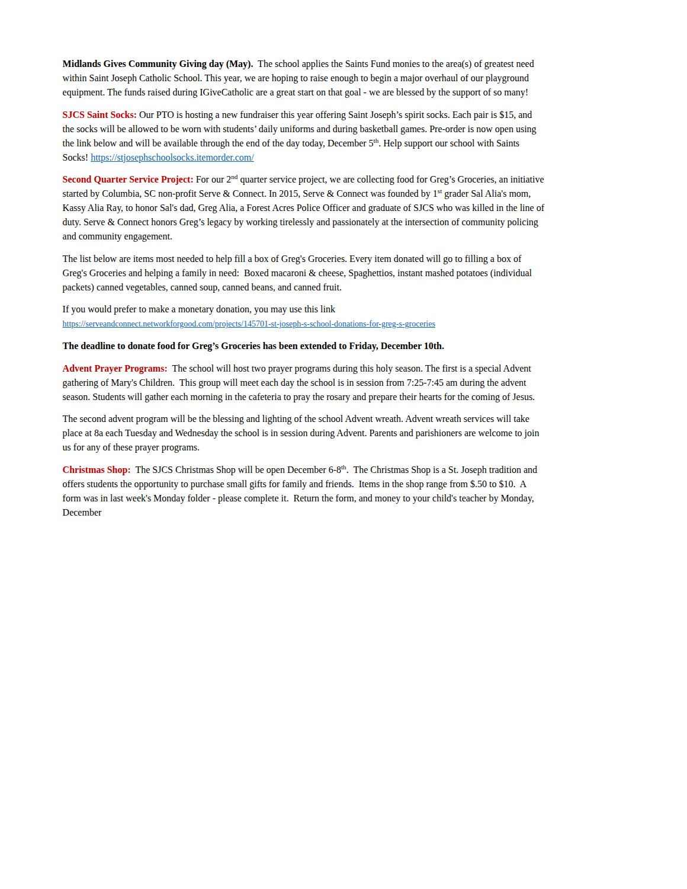Midlands Gives Community Giving day (May). The school applies the Saints Fund monies to the area(s) of greatest need within Saint Joseph Catholic School. This year, we are hoping to raise enough to begin a major overhaul of our playground equipment. The funds raised during IGiveCatholic are a great start on that goal - we are blessed by the support of so many!
SJCS Saint Socks: Our PTO is hosting a new fundraiser this year offering Saint Joseph’s spirit socks. Each pair is $15, and the socks will be allowed to be worn with students’ daily uniforms and during basketball games. Pre-order is now open using the link below and will be available through the end of the day today, December 5th. Help support our school with Saints Socks! https://stjosephschoolsocks.itemorder.com/
Second Quarter Service Project: For our 2nd quarter service project, we are collecting food for Greg’s Groceries, an initiative started by Columbia, SC non-profit Serve & Connect. In 2015, Serve & Connect was founded by 1st grader Sal Alia's mom, Kassy Alia Ray, to honor Sal's dad, Greg Alia, a Forest Acres Police Officer and graduate of SJCS who was killed in the line of duty. Serve & Connect honors Greg’s legacy by working tirelessly and passionately at the intersection of community policing and community engagement.
The list below are items most needed to help fill a box of Greg's Groceries. Every item donated will go to filling a box of Greg's Groceries and helping a family in need: Boxed macaroni & cheese, Spaghettios, instant mashed potatoes (individual packets) canned vegetables, canned soup, canned beans, and canned fruit.
If you would prefer to make a monetary donation, you may use this link
https://serveandconnect.networkforgood.com/projects/145701-st-joseph-s-school-donations-for-greg-s-groceries
The deadline to donate food for Greg’s Groceries has been extended to Friday, December 10th.
Advent Prayer Programs: The school will host two prayer programs during this holy season. The first is a special Advent gathering of Mary's Children. This group will meet each day the school is in session from 7:25-7:45 am during the advent season. Students will gather each morning in the cafeteria to pray the rosary and prepare their hearts for the coming of Jesus.
The second advent program will be the blessing and lighting of the school Advent wreath. Advent wreath services will take place at 8a each Tuesday and Wednesday the school is in session during Advent. Parents and parishioners are welcome to join us for any of these prayer programs.
Christmas Shop: The SJCS Christmas Shop will be open December 6-8th. The Christmas Shop is a St. Joseph tradition and offers students the opportunity to purchase small gifts for family and friends. Items in the shop range from $.50 to $10. A form was in last week's Monday folder - please complete it. Return the form, and money to your child's teacher by Monday, December